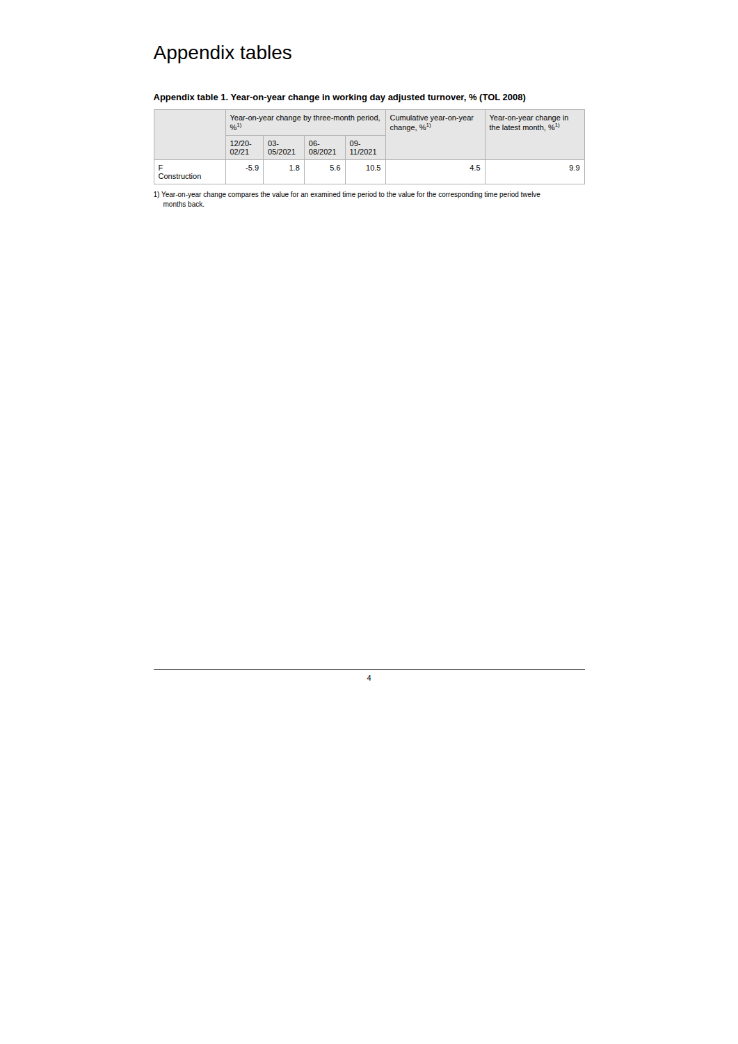Appendix tables
Appendix table 1. Year-on-year change in working day adjusted turnover, % (TOL 2008)
| | Year-on-year change by three-month period, % 1) | Cumulative year-on-year change, % 1) | Year-on-year change in the latest month, % 1) |
| --- | --- | --- | --- |
| 12/20-02/21 | 03-05/2021 | 06-08/2021 | 09-11/2021 |
| F Construction | -5.9 | 1.8 | 5.6 | 10.5 | 4.5 | 9.9 |
1) Year-on-year change compares the value for an examined time period to the value for the corresponding time period twelve months back.
4